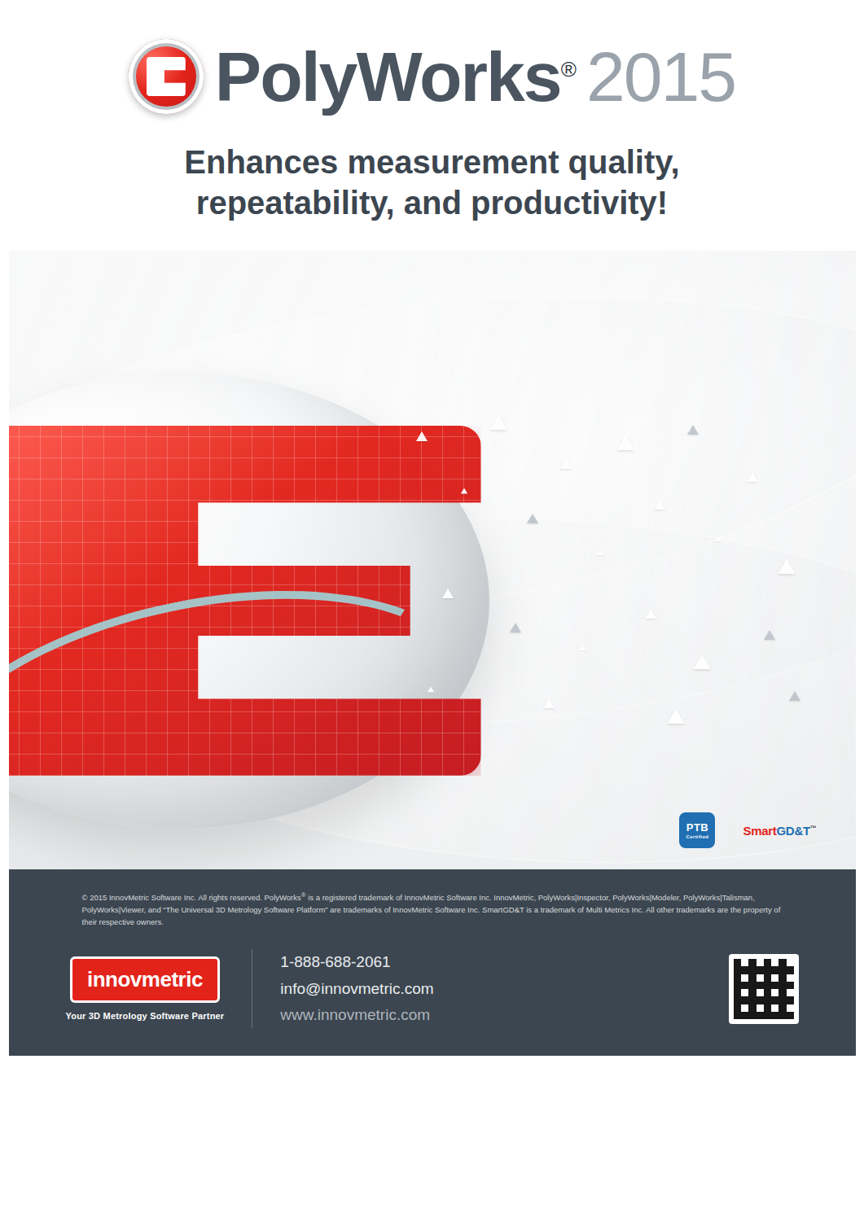Poly Works®2015
Enhances measurement quality,
repeatability, and productivity!
PTB Certified
Smart GD&T™
© 2015 InnovMetric Software Inc. All rights reserved. PolyWorks® is a registered trademark of InnovMetric Software Inc. InnovMetric, PolyWorks|Inspector, PolyWorks|Modeler, PolyWorks|Talisman, PolyWorks|Viewer, and “The Universal 3D Metrology Software Platform” are trademarks of InnovMetric Software Inc. SmartGD&T is a trademark of Multi Metrics Inc. All other trademarks are the property of their respective owners.
innovmetric
Your 3D Metrology Software Partner
1-888-688-2061
info@innovmetric.com
www.innovmetric.com